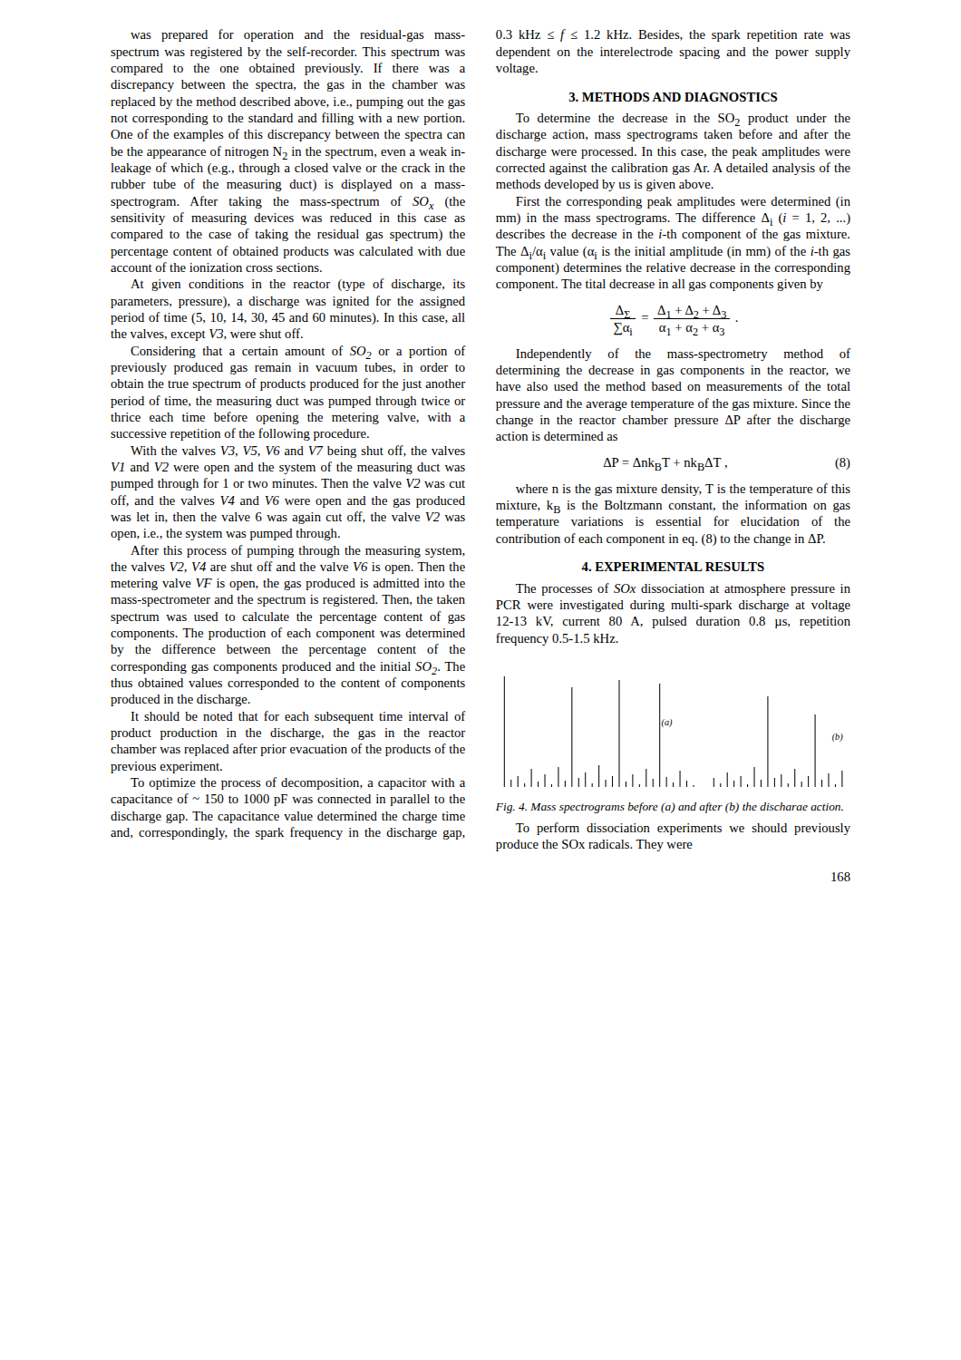was prepared for operation and the residual-gas mass-spectrum was registered by the self-recorder. This spectrum was compared to the one obtained previously. If there was a discrepancy between the spectra, the gas in the chamber was replaced by the method described above, i.e., pumping out the gas not corresponding to the standard and filling with a new portion. One of the examples of this discrepancy between the spectra can be the appearance of nitrogen N2 in the spectrum, even a weak in-leakage of which (e.g., through a closed valve or the crack in the rubber tube of the measuring duct) is displayed on a mass-spectrogram. After taking the mass-spectrum of SOx (the sensitivity of measuring devices was reduced in this case as compared to the case of taking the residual gas spectrum) the percentage content of obtained products was calculated with due account of the ionization cross sections.
At given conditions in the reactor (type of discharge, its parameters, pressure), a discharge was ignited for the assigned period of time (5, 10, 14, 30, 45 and 60 minutes). In this case, all the valves, except V3, were shut off.
Considering that a certain amount of SO2 or a portion of previously produced gas remain in vacuum tubes, in order to obtain the true spectrum of products produced for the just another period of time, the measuring duct was pumped through twice or thrice each time before opening the metering valve, with a successive repetition of the following procedure.
With the valves V3, V5, V6 and V7 being shut off, the valves V1 and V2 were open and the system of the measuring duct was pumped through for 1 or two minutes. Then the valve V2 was cut off, and the valves V4 and V6 were open and the gas produced was let in, then the valve 6 was again cut off, the valve V2 was open, i.e., the system was pumped through.
After this process of pumping through the measuring system, the valves V2, V4 are shut off and the valve V6 is open. Then the metering valve VF is open, the gas produced is admitted into the mass-spectrometer and the spectrum is registered. Then, the taken spectrum was used to calculate the percentage content of gas components. The production of each component was determined by the difference between the percentage content of the corresponding gas components produced and the initial SO2. The thus obtained values corresponded to the content of components produced in the discharge.
It should be noted that for each subsequent time interval of product production in the discharge, the gas in the reactor chamber was replaced after prior evacuation of the products of the previous experiment.
To optimize the process of decomposition, a capacitor with a capacitance of ~ 150 to 1000 pF was connected in parallel to the discharge gap. The capacitance value determined the charge time and, correspondingly, the spark frequency in the discharge gap, 0.3 kHz ≤ f ≤ 1.2 kHz. Besides, the spark repetition rate was dependent on the interelectrode spacing and the power supply voltage.
3. Methods and Diagnostics
To determine the decrease in the SO2 product under the discharge action, mass spectrograms taken before and after the discharge were processed. In this case, the peak amplitudes were corrected against the calibration gas Ar. A detailed analysis of the methods developed by us is given above.
First the corresponding peak amplitudes were determined (in mm) in the mass spectrograms. The difference Δi (i = 1, 2, ...) describes the decrease in the i-th component of the gas mixture. The Δi/αi value (αi is the initial amplitude (in mm) of the i-th gas component) determines the relative decrease in the corresponding component. The tital decrease in all gas components given by
ΔΣ∑αi = Δ1 + Δ2 + Δ3 α1 + α2 + α3 .
Independently of the mass-spectrometry method of determining the decrease in gas components in the reactor, we have also used the method based on measurements of the total pressure and the average temperature of the gas mixture. Since the change in the reactor chamber pressure ΔP after the discharge action is determined as
ΔP = ΔnkBT + nkBΔT , (8)
where n is the gas mixture density, T is the temperature of this mixture, kB is the Boltzmann constant, the information on gas temperature variations is essential for elucidation of the contribution of each component in eq. (8) to the change in ΔP.
4. Experimental Results
The processes of SOx dissociation at atmosphere pressure in PCR were investigated during multi-spark discharge at voltage 12-13 kV, current 80 A, pulsed duration 0.8 µs, repetition frequency 0.5-1.5 kHz.
(a) (b)
Fig. 4. Mass spectrograms before (a) and after (b) the discharae action.
To perform dissociation experiments we should previously produce the SOx radicals. They were
168